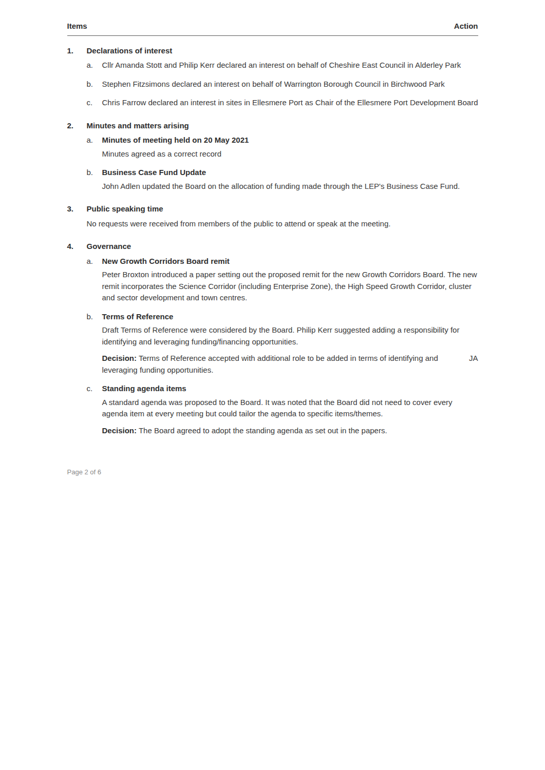Items Action
Declarations of interest
Cllr Amanda Stott and Philip Kerr declared an interest on behalf of Cheshire East Council in Alderley Park
Stephen Fitzsimons declared an interest on behalf of Warrington Borough Council in Birchwood Park
Chris Farrow declared an interest in sites in Ellesmere Port as Chair of the Ellesmere Port Development Board
Minutes and matters arising
Minutes of meeting held on 20 May 2021
Minutes agreed as a correct record
Business Case Fund Update
John Adlen updated the Board on the allocation of funding made through the LEP's Business Case Fund.
Public speaking time
No requests were received from members of the public to attend or speak at the meeting.
Governance
New Growth Corridors Board remit
Peter Broxton introduced a paper setting out the proposed remit for the new Growth Corridors Board. The new remit incorporates the Science Corridor (including Enterprise Zone), the High Speed Growth Corridor, cluster and sector development and town centres.
Terms of Reference
Draft Terms of Reference were considered by the Board. Philip Kerr suggested adding a responsibility for identifying and leveraging funding/financing opportunities.
Decision: Terms of Reference accepted with additional role to be added in terms of identifying and leveraging funding opportunities.
JA
Standing agenda items
A standard agenda was proposed to the Board. It was noted that the Board did not need to cover every agenda item at every meeting but could tailor the agenda to specific items/themes.
Decision: The Board agreed to adopt the standing agenda as set out in the papers.
Page 2 of 6